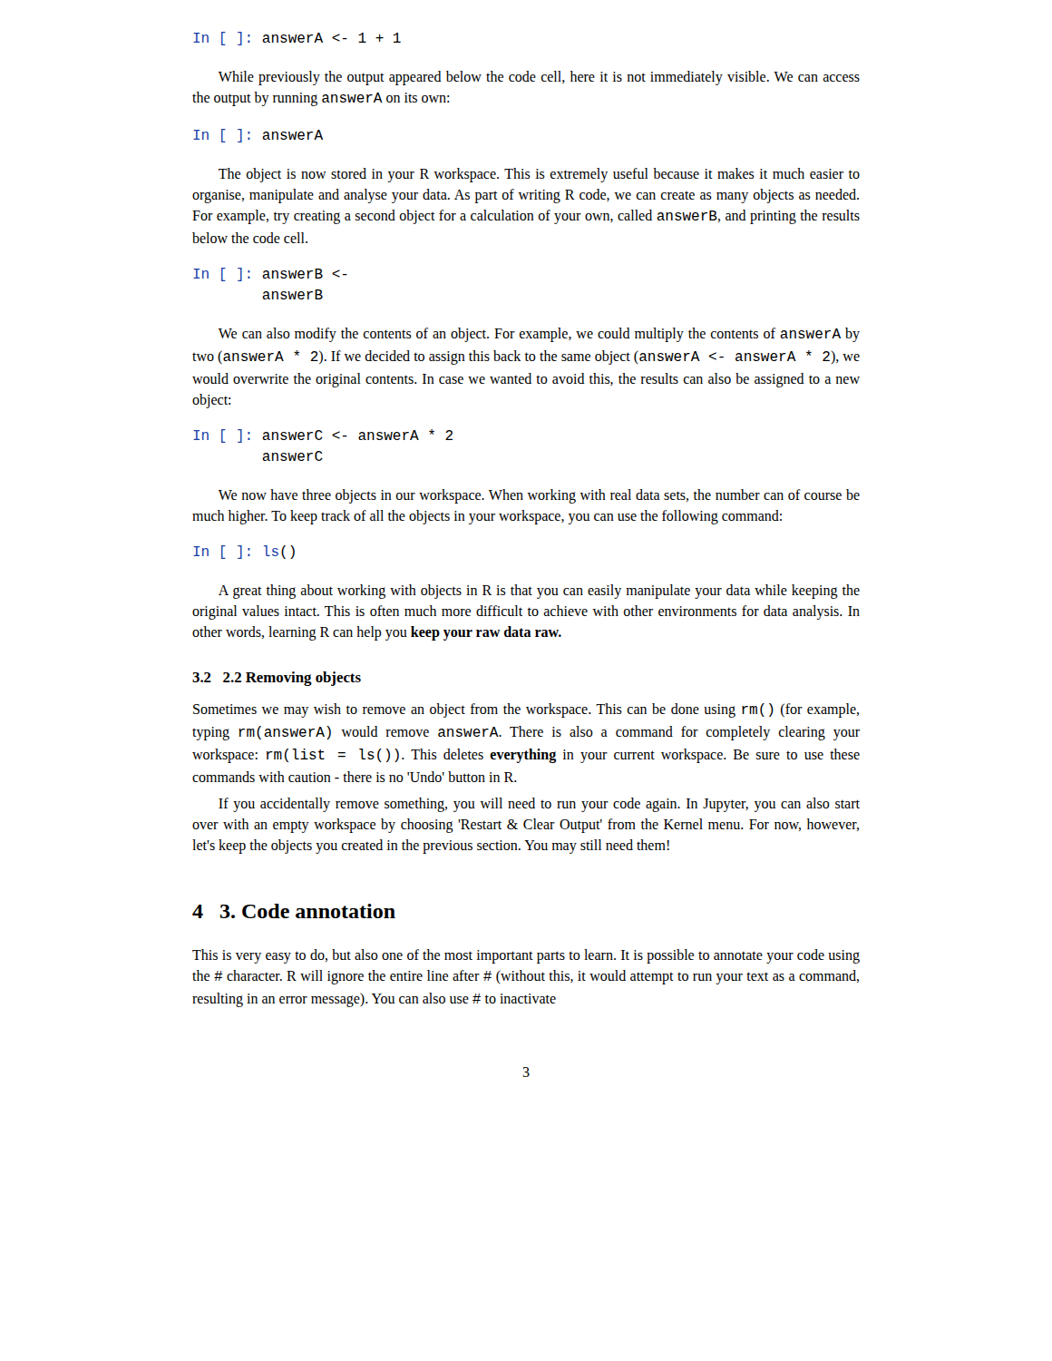In [ ]: answerA <- 1 + 1
While previously the output appeared below the code cell, here it is not immediately visible. We can access the output by running answerA on its own:
In [ ]: answerA
The object is now stored in your R workspace. This is extremely useful because it makes it much easier to organise, manipulate and analyse your data. As part of writing R code, we can create as many objects as needed. For example, try creating a second object for a calculation of your own, called answerB, and printing the results below the code cell.
In [ ]: answerB <- answerB
We can also modify the contents of an object. For example, we could multiply the contents of answerA by two (answerA * 2). If we decided to assign this back to the same object (answerA <- answerA * 2), we would overwrite the original contents. In case we wanted to avoid this, the results can also be assigned to a new object:
In [ ]: answerC <- answerA * 2 answerC
We now have three objects in our workspace. When working with real data sets, the number can of course be much higher. To keep track of all the objects in your workspace, you can use the following command:
In [ ]: ls()
A great thing about working with objects in R is that you can easily manipulate your data while keeping the original values intact. This is often much more difficult to achieve with other environments for data analysis. In other words, learning R can help you keep your raw data raw.
3.2 2.2 Removing objects
Sometimes we may wish to remove an object from the workspace. This can be done using rm() (for example, typing rm(answerA) would remove answerA. There is also a command for completely clearing your workspace: rm(list = ls()). This deletes everything in your current workspace. Be sure to use these commands with caution - there is no 'Undo' button in R.
If you accidentally remove something, you will need to run your code again. In Jupyter, you can also start over with an empty workspace by choosing 'Restart & Clear Output' from the Kernel menu. For now, however, let's keep the objects you created in the previous section. You may still need them!
4 3. Code annotation
This is very easy to do, but also one of the most important parts to learn. It is possible to annotate your code using the # character. R will ignore the entire line after # (without this, it would attempt to run your text as a command, resulting in an error message). You can also use # to inactivate
3